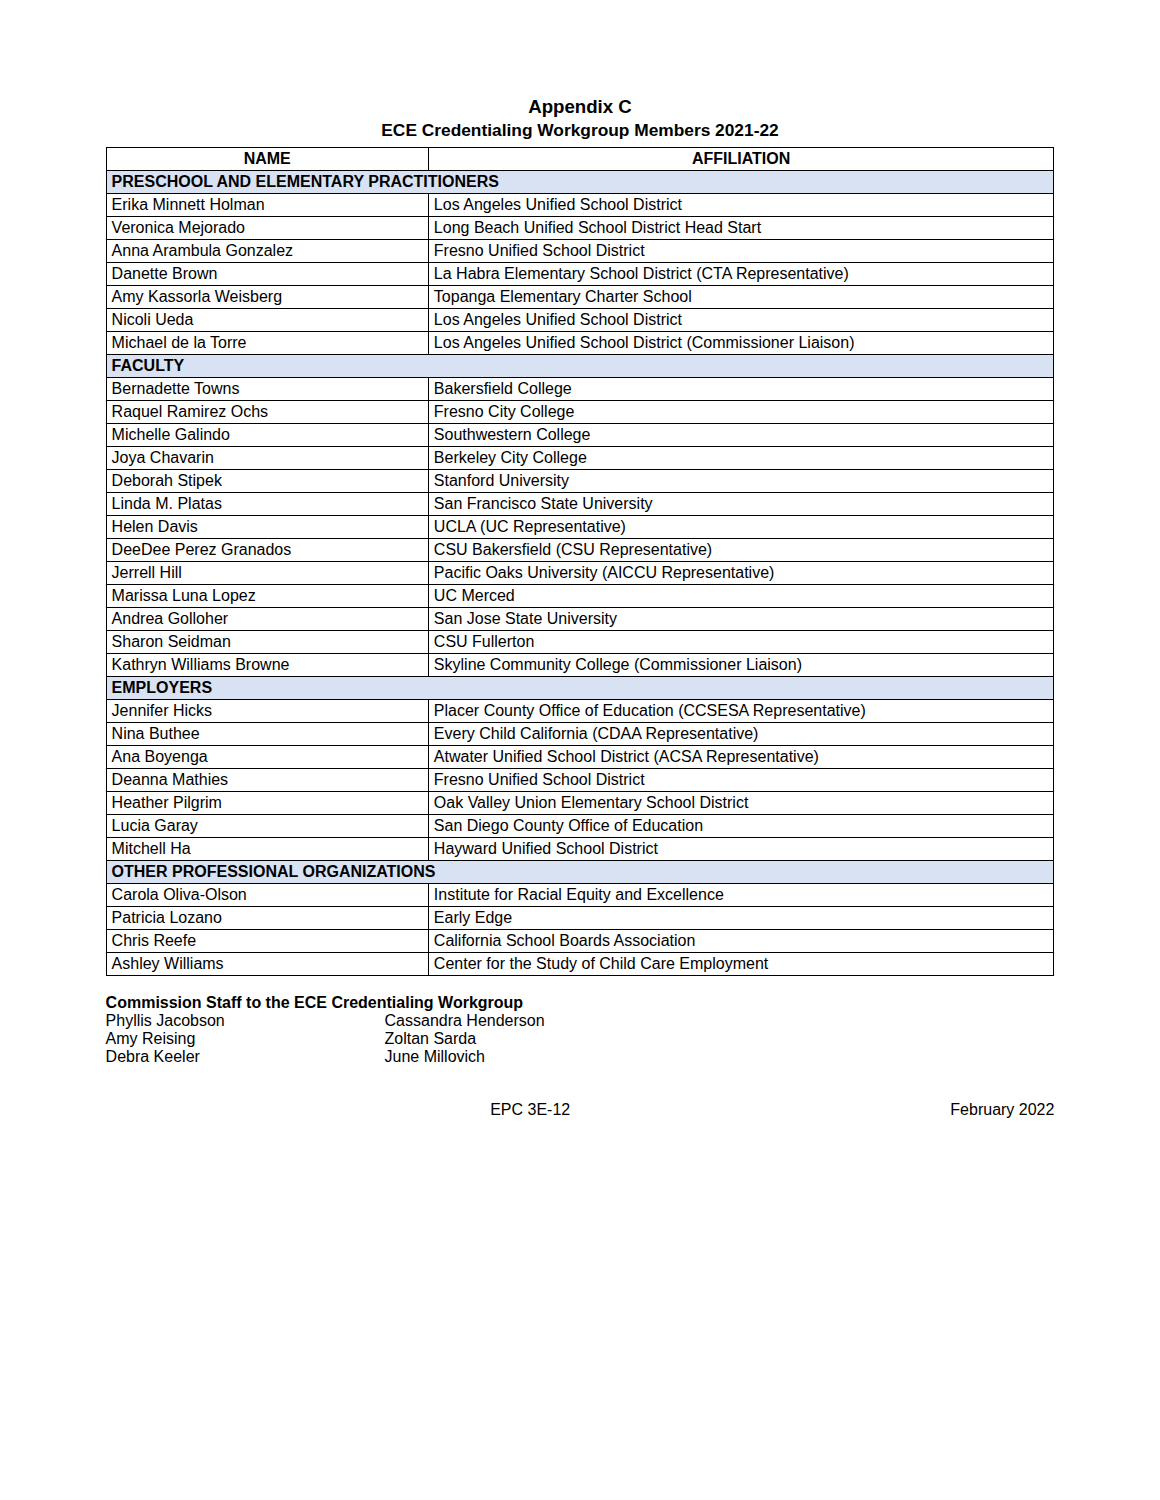Appendix C
ECE Credentialing Workgroup Members 2021-22
| NAME | AFFILIATION |
| --- | --- |
| PRESCHOOL AND ELEMENTARY PRACTITIONERS |
| Erika Minnett Holman | Los Angeles Unified School District |
| Veronica Mejorado | Long Beach Unified School District Head Start |
| Anna Arambula Gonzalez | Fresno Unified School District |
| Danette Brown | La Habra Elementary School District (CTA Representative) |
| Amy Kassorla Weisberg | Topanga Elementary Charter School |
| Nicoli Ueda | Los Angeles Unified School District |
| Michael de la Torre | Los Angeles Unified School District (Commissioner Liaison) |
| FACULTY |
| Bernadette Towns | Bakersfield College |
| Raquel Ramirez Ochs | Fresno City College |
| Michelle Galindo | Southwestern College |
| Joya Chavarin | Berkeley City College |
| Deborah Stipek | Stanford University |
| Linda M. Platas | San Francisco State University |
| Helen Davis | UCLA (UC Representative) |
| DeeDee Perez Granados | CSU Bakersfield (CSU Representative) |
| Jerrell Hill | Pacific Oaks University (AICCU Representative) |
| Marissa Luna Lopez | UC Merced |
| Andrea Golloher | San Jose State University |
| Sharon Seidman | CSU Fullerton |
| Kathryn Williams Browne | Skyline Community College (Commissioner Liaison) |
| EMPLOYERS |
| Jennifer Hicks | Placer County Office of Education (CCSESA Representative) |
| Nina Buthee | Every Child California (CDAA Representative) |
| Ana Boyenga | Atwater Unified School District (ACSA Representative) |
| Deanna Mathies | Fresno Unified School District |
| Heather Pilgrim | Oak Valley Union Elementary School District |
| Lucia Garay | San Diego County Office of Education |
| Mitchell Ha | Hayward Unified School District |
| OTHER PROFESSIONAL ORGANIZATIONS |
| Carola Oliva-Olson | Institute for Racial Equity and Excellence |
| Patricia Lozano | Early Edge |
| Chris Reefe | California School Boards Association |
| Ashley Williams | Center for the Study of Child Care Employment |
Commission Staff to the ECE Credentialing Workgroup
| Phyllis Jacobson | Cassandra Henderson |
| Amy Reising | Zoltan Sarda |
| Debra Keeler | June Millovich |
EPC 3E-12
February 2022